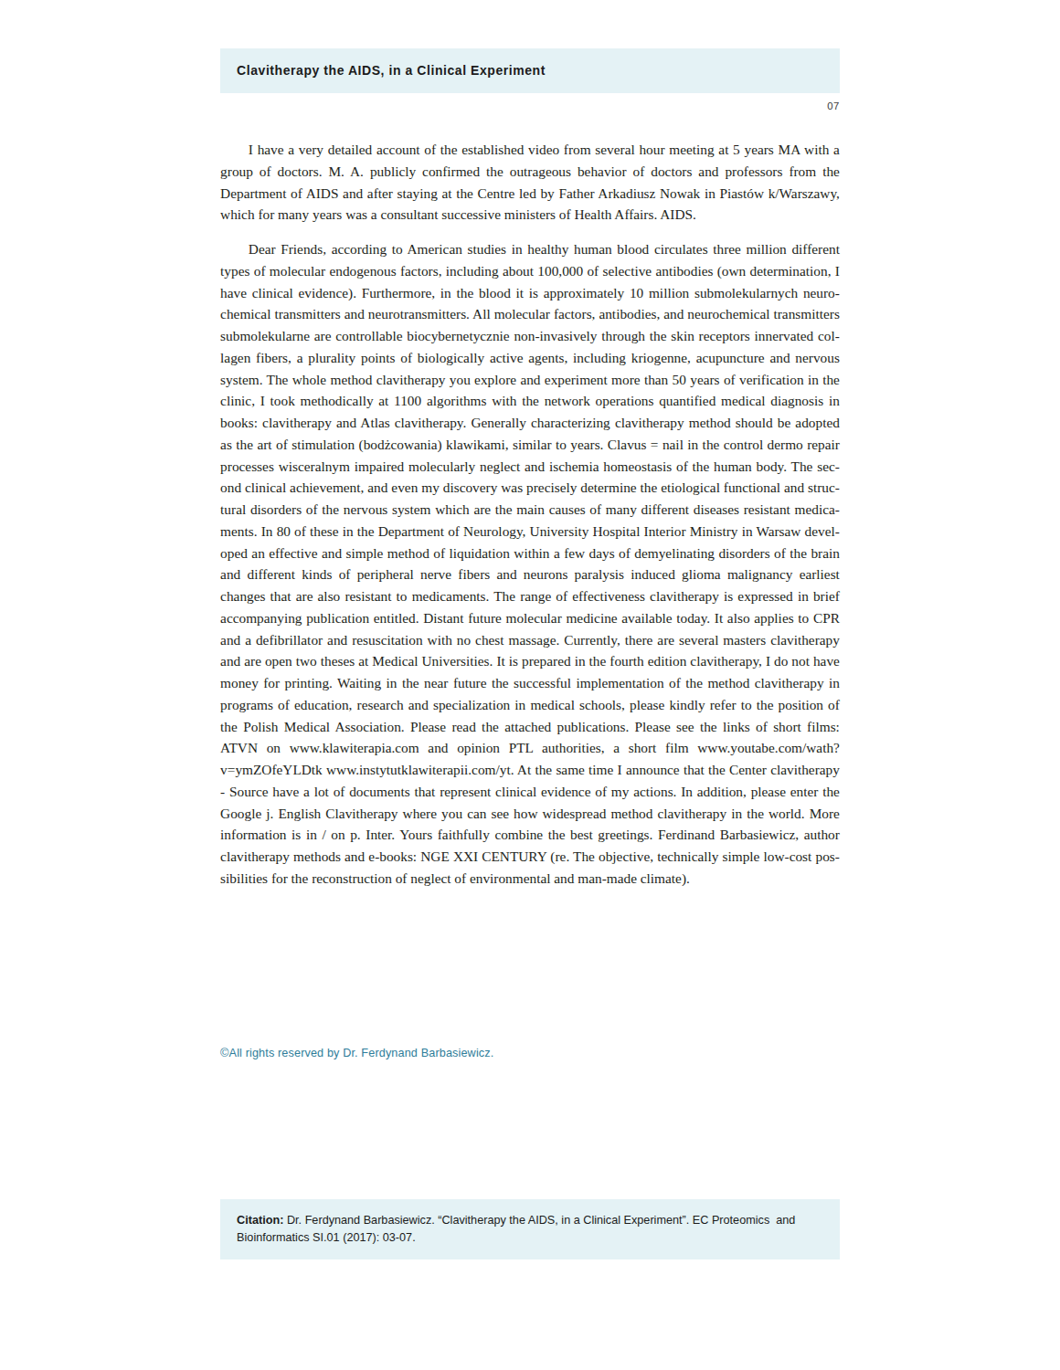Clavitherapy the AIDS, in a Clinical Experiment
07
I have a very detailed account of the established video from several hour meeting at 5 years MA with a group of doctors. M. A. publicly confirmed the outrageous behavior of doctors and professors from the Department of AIDS and after staying at the Centre led by Father Arkadiusz Nowak in Piastów k/Warszawy, which for many years was a consultant successive ministers of Health Affairs. AIDS.
Dear Friends, according to American studies in healthy human blood circulates three million different types of molecular endogenous factors, including about 100,000 of selective antibodies (own determination, I have clinical evidence). Furthermore, in the blood it is approximately 10 million submolekularnych neurochemical transmitters and neurotransmitters. All molecular factors, antibodies, and neurochemical transmitters submolekularne are controllable biocybernetycznie non-invasively through the skin receptors innervated collagen fibers, a plurality points of biologically active agents, including kriogenne, acupuncture and nervous system. The whole method clavitherapy you explore and experiment more than 50 years of verification in the clinic, I took methodically at 1100 algorithms with the network operations quantified medical diagnosis in books: clavitherapy and Atlas clavitherapy. Generally characterizing clavitherapy method should be adopted as the art of stimulation (bodżcowania) klawikami, similar to years. Clavus = nail in the control dermo repair processes wisceralnym impaired molecularly neglect and ischemia homeostasis of the human body. The second clinical achievement, and even my discovery was precisely determine the etiological functional and structural disorders of the nervous system which are the main causes of many different diseases resistant medicaments. In 80 of these in the Department of Neurology, University Hospital Interior Ministry in Warsaw developed an effective and simple method of liquidation within a few days of demyelinating disorders of the brain and different kinds of peripheral nerve fibers and neurons paralysis induced glioma malignancy earliest changes that are also resistant to medicaments. The range of effectiveness clavitherapy is expressed in brief accompanying publication entitled. Distant future molecular medicine available today. It also applies to CPR and a defibrillator and resuscitation with no chest massage. Currently, there are several masters clavitherapy and are open two theses at Medical Universities. It is prepared in the fourth edition clavitherapy, I do not have money for printing. Waiting in the near future the successful implementation of the method clavitherapy in programs of education, research and specialization in medical schools, please kindly refer to the position of the Polish Medical Association. Please read the attached publications. Please see the links of short films: ATVN on www.klawiterapia.com and opinion PTL authorities, a short film www.youtabe.com/wath?v=ymZOfeYLDtk www.instytutklawiterapii.com/yt. At the same time I announce that the Center clavitherapy - Source have a lot of documents that represent clinical evidence of my actions. In addition, please enter the Google j. English Clavitherapy where you can see how widespread method clavitherapy in the world. More information is in / on p. Inter. Yours faithfully combine the best greetings. Ferdinand Barbasiewicz, author clavitherapy methods and e-books: NGE XXI CENTURY (re. The objective, technically simple low-cost possibilities for the reconstruction of neglect of environmental and man-made climate).
©All rights reserved by Dr. Ferdynand Barbasiewicz.
Citation: Dr. Ferdynand Barbasiewicz. “Clavitherapy the AIDS, in a Clinical Experiment”. EC Proteomics and Bioinformatics SI.01 (2017): 03-07.